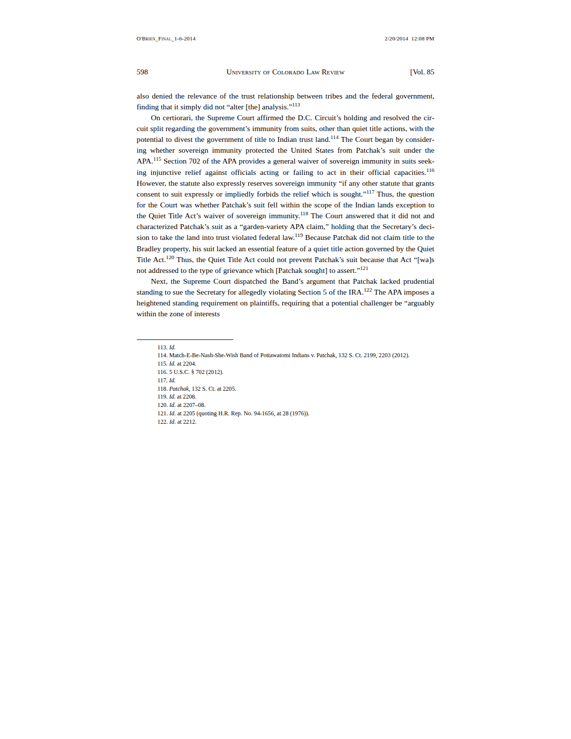O'Brien_Final_1-6-2014 2/20/2014 12:08 PM
598 University of Colorado Law Review [Vol. 85
also denied the relevance of the trust relationship between tribes and the federal government, finding that it simply did not “alter [the] analysis.”113
On certiorari, the Supreme Court affirmed the D.C. Circuit’s holding and resolved the circuit split regarding the government’s immunity from suits, other than quiet title actions, with the potential to divest the government of title to Indian trust land.114 The Court began by considering whether sovereign immunity protected the United States from Patchak’s suit under the APA.115 Section 702 of the APA provides a general waiver of sovereign immunity in suits seeking injunctive relief against officials acting or failing to act in their official capacities.116 However, the statute also expressly reserves sovereign immunity “if any other statute that grants consent to suit expressly or impliedly forbids the relief which is sought.”117 Thus, the question for the Court was whether Patchak’s suit fell within the scope of the Indian lands exception to the Quiet Title Act’s waiver of sovereign immunity.118 The Court answered that it did not and characterized Patchak’s suit as a “garden-variety APA claim,” holding that the Secretary’s decision to take the land into trust violated federal law.119 Because Patchak did not claim title to the Bradley property, his suit lacked an essential feature of a quiet title action governed by the Quiet Title Act.120 Thus, the Quiet Title Act could not prevent Patchak’s suit because that Act “[wa]s not addressed to the type of grievance which [Patchak sought] to assert.”121
Next, the Supreme Court dispatched the Band’s argument that Patchak lacked prudential standing to sue the Secretary for allegedly violating Section 5 of the IRA.122 The APA imposes a heightened standing requirement on plaintiffs, requiring that a potential challenger be “arguably within the zone of interests
113. Id.
114. Match-E-Be-Nash-She-Wish Band of Pottawatomi Indians v. Patchak, 132 S. Ct. 2199, 2203 (2012).
115. Id. at 2204.
116. 5 U.S.C. § 702 (2012).
117. Id.
118. Patchak, 132 S. Ct. at 2205.
119. Id. at 2208.
120. Id. at 2207–08.
121. Id. at 2205 (quoting H.R. Rep. No. 94-1656, at 28 (1976)).
122. Id. at 2212.